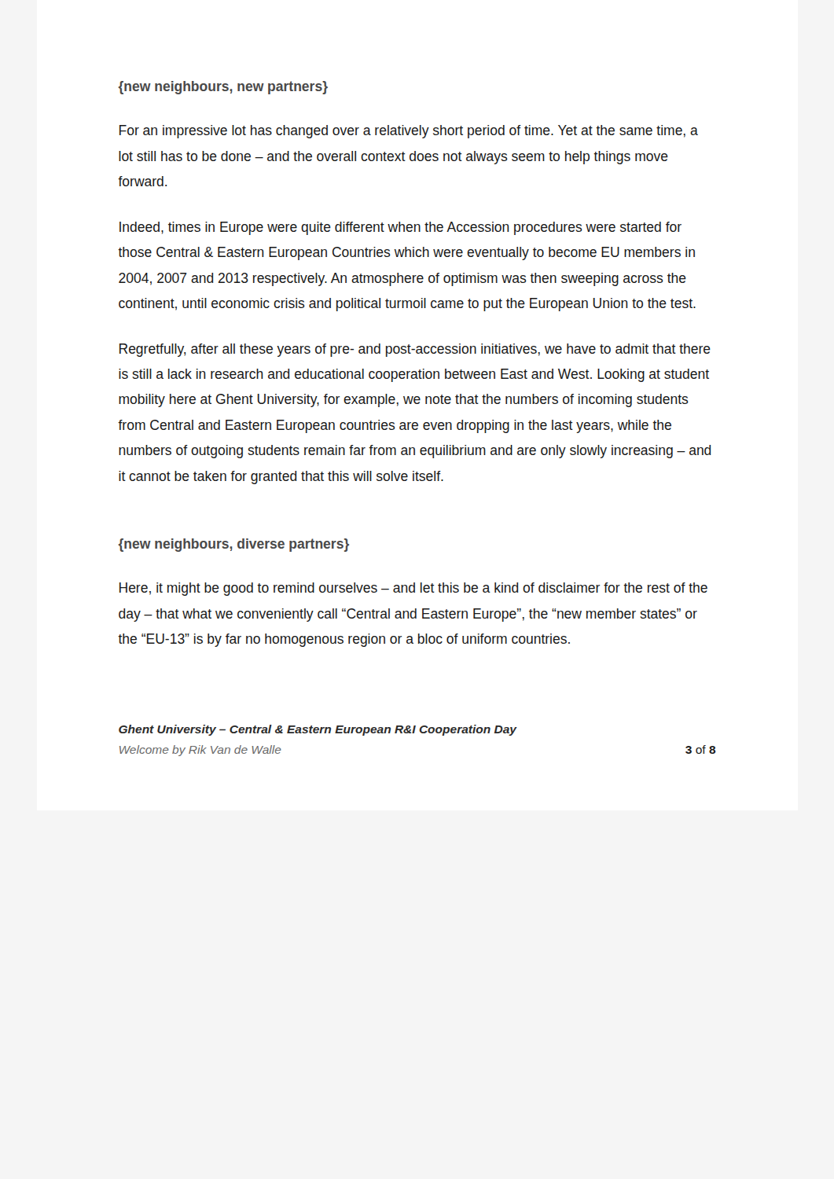{new neighbours, new partners}
For an impressive lot has changed over a relatively short period of time. Yet at the same time, a lot still has to be done – and the overall context does not always seem to help things move forward.
Indeed, times in Europe were quite different when the Accession procedures were started for those Central & Eastern European Countries which were eventually to become EU members in 2004, 2007 and 2013 respectively. An atmosphere of optimism was then sweeping across the continent, until economic crisis and political turmoil came to put the European Union to the test.
Regretfully, after all these years of pre- and post-accession initiatives, we have to admit that there is still a lack in research and educational cooperation between East and West. Looking at student mobility here at Ghent University, for example, we note that the numbers of incoming students from Central and Eastern European countries are even dropping in the last years, while the numbers of outgoing students remain far from an equilibrium and are only slowly increasing – and it cannot be taken for granted that this will solve itself.
{new neighbours, diverse partners}
Here, it might be good to remind ourselves – and let this be a kind of disclaimer for the rest of the day – that what we conveniently call “Central and Eastern Europe”, the “new member states” or the “EU-13” is by far no homogenous region or a bloc of uniform countries.
Ghent University – Central & Eastern European R&I Cooperation Day
Welcome by Rik Van de Walle 3 of 8